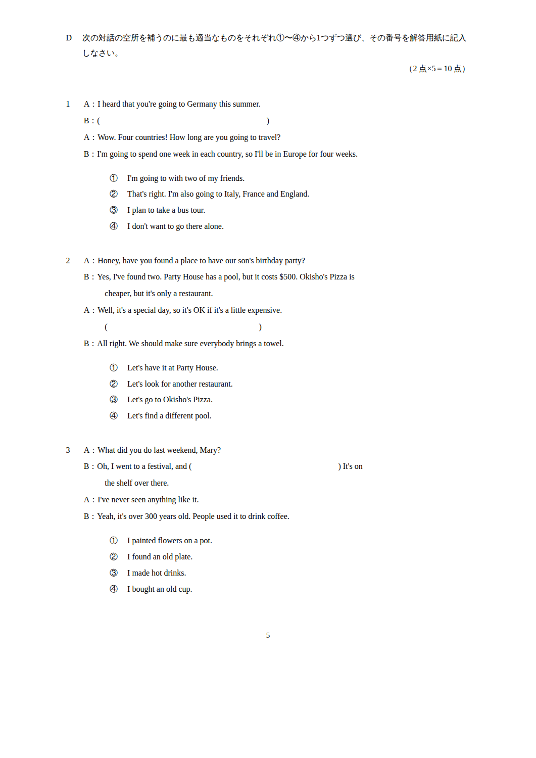D
次の対話の空所を補うのに最も適当なものをそれぞれ①〜④から1つずつ選び、その番号を解答用紙に記入しなさい。 （2 点×5＝10 点）
1
A：I heard that you're going to Germany this summer.
B：( )
A：Wow. Four countries! How long are you going to travel?
B：I'm going to spend one week in each country, so I'll be in Europe for four weeks.
① I'm going to with two of my friends.
② That's right. I'm also going to Italy, France and England.
③ I plan to take a bus tour.
④ I don't want to go there alone.
2
A：Honey, have you found a place to have our son's birthday party?
B：Yes, I've found two. Party House has a pool, but it costs $500. Okisho's Pizza is
cheaper, but it's only a restaurant.
A：Well, it's a special day, so it's OK if it's a little expensive.
( )
B：All right. We should make sure everybody brings a towel.
① Let's have it at Party House.
② Let's look for another restaurant.
③ Let's go to Okisho's Pizza.
④ Let's find a different pool.
3
A：What did you do last weekend, Mary?
B：Oh, I went to a festival, and ( ) It's on
the shelf over there.
A：I've never seen anything like it.
B：Yeah, it's over 300 years old. People used it to drink coffee.
① I painted flowers on a pot.
② I found an old plate.
③ I made hot drinks.
④ I bought an old cup.
5